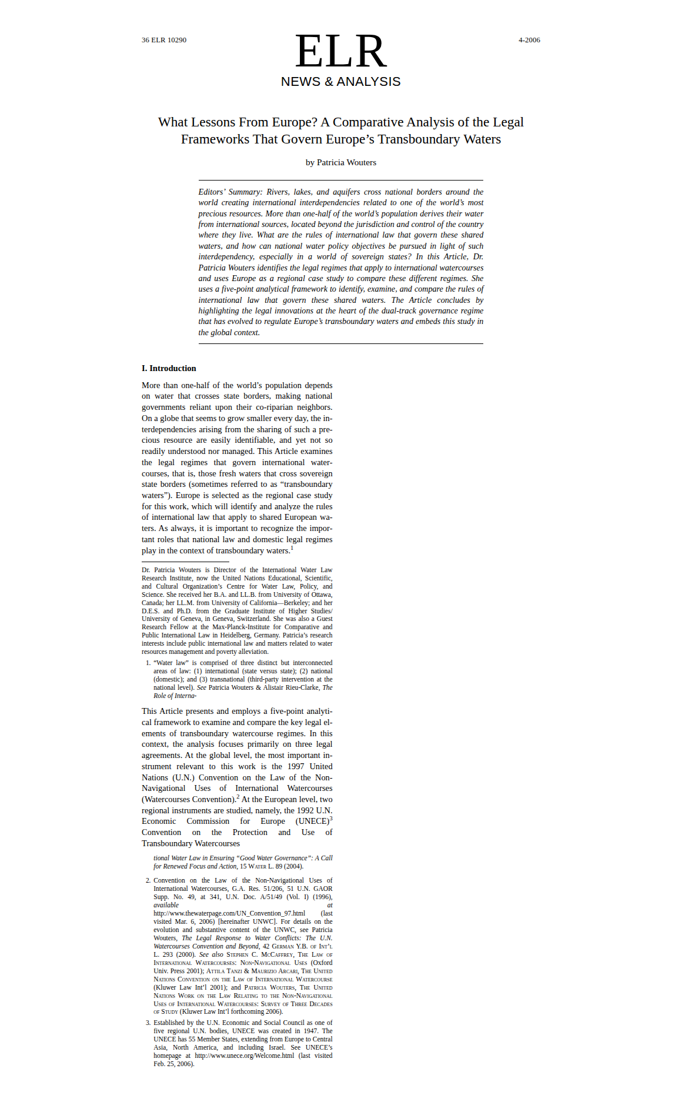36 ELR 10290 4-2006
ELR
NEWS & ANALYSIS
What Lessons From Europe? A Comparative Analysis of the Legal
Frameworks That Govern Europe’s Transboundary Waters
by Patricia Wouters
Editors’ Summary: Rivers, lakes, and aquifers cross national borders around the world creating international interdependencies related to one of the world’s most precious resources. More than one-half of the world’s population derives their water from international sources, located beyond the jurisdiction and control of the country where they live. What are the rules of international law that govern these shared waters, and how can national water policy objectives be pursued in light of such interdependency, especially in a world of sovereign states? In this Article, Dr. Patricia Wouters identifies the legal regimes that apply to international watercourses and uses Europe as a regional case study to compare these different regimes. She uses a five-point analytical framework to identify, examine, and compare the rules of international law that govern these shared waters. The Article concludes by highlighting the legal innovations at the heart of the dual-track governance regime that has evolved to regulate Europe’s transboundary waters and embeds this study in the global context.
I. Introduction
More than one-half of the world’s population depends on water that crosses state borders, making national governments reliant upon their co-riparian neighbors. On a globe that seems to grow smaller every day, the interdependencies arising from the sharing of such a precious resource are easily identifiable, and yet not so readily understood nor managed. This Article examines the legal regimes that govern international watercourses, that is, those fresh waters that cross sovereign state borders (sometimes referred to as “transboundary waters”). Europe is selected as the regional case study for this work, which will identify and analyze the rules of international law that apply to shared European waters. As always, it is important to recognize the important roles that national law and domestic legal regimes play in the context of transboundary waters.1
Dr. Patricia Wouters is Director of the International Water Law Research Institute, now the United Nations Educational, Scientific, and Cultural Organization’s Centre for Water Law, Policy, and Science. She received her B.A. and LL.B. from University of Ottawa, Canada; her LL.M. from University of California—Berkeley; and her D.E.S. and Ph.D. from the Graduate Institute of Higher Studies/ University of Geneva, in Geneva, Switzerland. She was also a Guest Research Fellow at the Max-Planck-Institute for Comparative and Public International Law in Heidelberg, Germany. Patricia’s research interests include public international law and matters related to water resources management and poverty alleviation.
1.“Water law” is comprised of three distinct but interconnected areas of law: (1) international (state versus state); (2) national (domestic); and (3) transnational (third-party intervention at the national level). See Patricia Wouters & Alistair Rieu-Clarke, The Role of Interna-
This Article presents and employs a five-point analytical framework to examine and compare the key legal elements of transboundary watercourse regimes. In this context, the analysis focuses primarily on three legal agreements. At the global level, the most important instrument relevant to this work is the 1997 United Nations (U.N.) Convention on the Law of the Non-Navigational Uses of International Watercourses (Watercourses Convention).2 At the European level, two regional instruments are studied, namely, the 1992 U.N. Economic Commission for Europe (UNECE)3 Convention on the Protection and Use of Transboundary Watercourses
tional Water Law in Ensuring “Good Water Governance”: A Call for Renewed Focus and Action, 15 Water L. 89 (2004).
2. Convention on the Law of the Non-Navigational Uses of International Watercourses, G.A. Res. 51/206, 51 U.N. GAOR Supp. No. 49, at 341, U.N. Doc. A/51/49 (Vol. I) (1996), available at http://www.thewaterpage.com/UN_Convention_97.html (last visited Mar. 6, 2006) [hereinafter UNWC]. For details on the evolution and substantive content of the UNWC, see Patricia Wouters, The Legal Response to Water Conflicts: The U.N. Watercourses Convention and Beyond, 42 German Y.B. of Int’l L. 293 (2000). See also Stephen C. McCaffrey, The Law of International Watercourses: Non-Navigational Uses (Oxford Univ. Press 2001); Attila Tanzi & Maurizio Arcari, The United Nations Convention on the Law of International Watercourse (Kluwer Law Int’l 2001); and Patricia Wouters, The United Nations Work on the Law Relating to the Non-Navigational Uses of International Watercourses: Survey of Three Decades of Study (Kluwer Law Int’l forthcoming 2006).
3. Established by the U.N. Economic and Social Council as one of five regional U.N. bodies, UNECE was created in 1947. The UNECE has 55 Member States, extending from Europe to Central Asia, North America, and including Israel. See UNECE’s homepage at http://www.unece.org/Welcome.html (last visited Feb. 25, 2006).